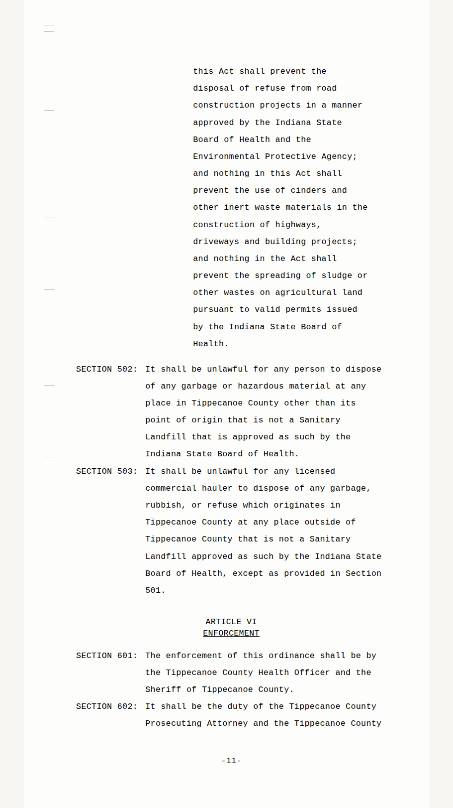this Act shall prevent the disposal of refuse from road construction projects in a manner approved by the Indiana State Board of Health and the Environmental Protective Agency; and nothing in this Act shall prevent the use of cinders and other inert waste materials in the construction of highways, driveways and building projects; and nothing in the Act shall prevent the spreading of sludge or other wastes on agricultural land pursuant to valid permits issued by the Indiana State Board of Health.
SECTION 502:
It shall be unlawful for any person to dispose of any garbage or hazardous material at any place in Tippecanoe County other than its point of origin that is not a Sanitary Landfill that is approved as such by the Indiana State Board of Health.
SECTION 503:
It shall be unlawful for any licensed commercial hauler to dispose of any garbage, rubbish, or refuse which originates in Tippecanoe County at any place outside of Tippecanoe County that is not a Sanitary Landfill approved as such by the Indiana State Board of Health, except as provided in Section 501.
ARTICLE VI ENFORCEMENT
SECTION 601:
The enforcement of this ordinance shall be by the Tippecanoe County Health Officer and the Sheriff of Tippecanoe County.
SECTION 602:
It shall be the duty of the Tippecanoe County Prosecuting Attorney and the Tippecanoe County
-11-